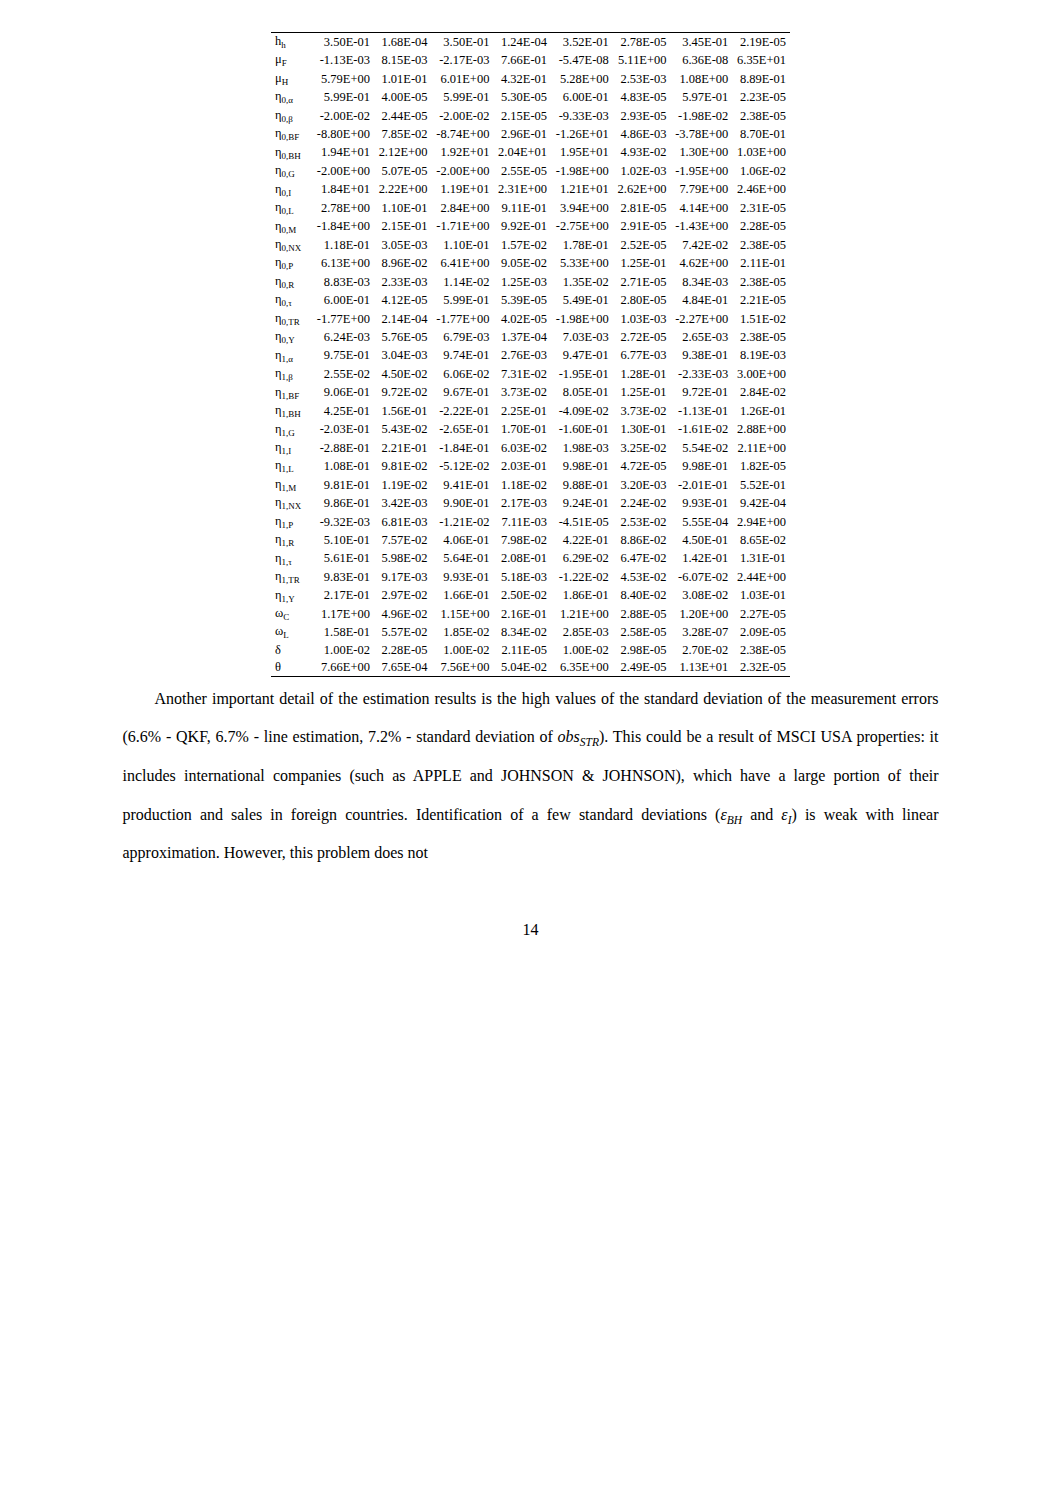| h h | 3.50E-01 | 1.68E-04 | 3.50E-01 | 1.24E-04 | 3.52E-01 | 2.78E-05 | 3.45E-01 | 2.19E-05 |
| μ F | -1.13E-03 | 8.15E-03 | -2.17E-03 | 7.66E-01 | -5.47E-08 | 5.11E+00 | 6.36E-08 | 6.35E+01 |
| μ H | 5.79E+00 | 1.01E-01 | 6.01E+00 | 4.32E-01 | 5.28E+00 | 2.53E-03 | 1.08E+00 | 8.89E-01 |
| η 0,α | 5.99E-01 | 4.00E-05 | 5.99E-01 | 5.30E-05 | 6.00E-01 | 4.83E-05 | 5.97E-01 | 2.23E-05 |
| η 0,β | -2.00E-02 | 2.44E-05 | -2.00E-02 | 2.15E-05 | -9.33E-03 | 2.93E-05 | -1.98E-02 | 2.38E-05 |
| η 0,BF | -8.80E+00 | 7.85E-02 | -8.74E+00 | 2.96E-01 | -1.26E+01 | 4.86E-03 | -3.78E+00 | 8.70E-01 |
| η 0,BH | 1.94E+01 | 2.12E+00 | 1.92E+01 | 2.04E+01 | 1.95E+01 | 4.93E-02 | 1.30E+00 | 1.03E+00 |
| η 0,G | -2.00E+00 | 5.07E-05 | -2.00E+00 | 2.55E-05 | -1.98E+00 | 1.02E-03 | -1.95E+00 | 1.06E-02 |
| η 0,I | 1.84E+01 | 2.22E+00 | 1.19E+01 | 2.31E+00 | 1.21E+01 | 2.62E+00 | 7.79E+00 | 2.46E+00 |
| η 0,L | 2.78E+00 | 1.10E-01 | 2.84E+00 | 9.11E-01 | 3.94E+00 | 2.81E-05 | 4.14E+00 | 2.31E-05 |
| η 0,M | -1.84E+00 | 2.15E-01 | -1.71E+00 | 9.92E-01 | -2.75E+00 | 2.91E-05 | -1.43E+00 | 2.28E-05 |
| η 0,NX | 1.18E-01 | 3.05E-03 | 1.10E-01 | 1.57E-02 | 1.78E-01 | 2.52E-05 | 7.42E-02 | 2.38E-05 |
| η 0,P | 6.13E+00 | 8.96E-02 | 6.41E+00 | 9.05E-02 | 5.33E+00 | 1.25E-01 | 4.62E+00 | 2.11E-01 |
| η 0,R | 8.83E-03 | 2.33E-03 | 1.14E-02 | 1.25E-03 | 1.35E-02 | 2.71E-05 | 8.34E-03 | 2.38E-05 |
| η 0,τ | 6.00E-01 | 4.12E-05 | 5.99E-01 | 5.39E-05 | 5.49E-01 | 2.80E-05 | 4.84E-01 | 2.21E-05 |
| η 0,TR | -1.77E+00 | 2.14E-04 | -1.77E+00 | 4.02E-05 | -1.98E+00 | 1.03E-03 | -2.27E+00 | 1.51E-02 |
| η 0,Y | 6.24E-03 | 5.76E-05 | 6.79E-03 | 1.37E-04 | 7.03E-03 | 2.72E-05 | 2.65E-03 | 2.38E-05 |
| η 1,α | 9.75E-01 | 3.04E-03 | 9.74E-01 | 2.76E-03 | 9.47E-01 | 6.77E-03 | 9.38E-01 | 8.19E-03 |
| η 1,β | 2.55E-02 | 4.50E-02 | 6.06E-02 | 7.31E-02 | -1.95E-01 | 1.28E-01 | -2.33E-03 | 3.00E+00 |
| η 1,BF | 9.06E-01 | 9.72E-02 | 9.67E-01 | 3.73E-02 | 8.05E-01 | 1.25E-01 | 9.72E-01 | 2.84E-02 |
| η 1,BH | 4.25E-01 | 1.56E-01 | -2.22E-01 | 2.25E-01 | -4.09E-02 | 3.73E-02 | -1.13E-01 | 1.26E-01 |
| η 1,G | -2.03E-01 | 5.43E-02 | -2.65E-01 | 1.70E-01 | -1.60E-01 | 1.30E-01 | -1.61E-02 | 2.88E+00 |
| η 1,I | -2.88E-01 | 2.21E-01 | -1.84E-01 | 6.03E-02 | 1.98E-03 | 3.25E-02 | 5.54E-02 | 2.11E+00 |
| η 1,L | 1.08E-01 | 9.81E-02 | -5.12E-02 | 2.03E-01 | 9.98E-01 | 4.72E-05 | 9.98E-01 | 1.82E-05 |
| η 1,M | 9.81E-01 | 1.19E-02 | 9.41E-01 | 1.18E-02 | 9.88E-01 | 3.20E-03 | -2.01E-01 | 5.52E-01 |
| η 1,NX | 9.86E-01 | 3.42E-03 | 9.90E-01 | 2.17E-03 | 9.24E-01 | 2.24E-02 | 9.93E-01 | 9.42E-04 |
| η 1,P | -9.32E-03 | 6.81E-03 | -1.21E-02 | 7.11E-03 | -4.51E-05 | 2.53E-02 | 5.55E-04 | 2.94E+00 |
| η 1,R | 5.10E-01 | 7.57E-02 | 4.06E-01 | 7.98E-02 | 4.22E-01 | 8.86E-02 | 4.50E-01 | 8.65E-02 |
| η 1,τ | 5.61E-01 | 5.98E-02 | 5.64E-01 | 2.08E-01 | 6.29E-02 | 6.47E-02 | 1.42E-01 | 1.31E-01 |
| η 1,TR | 9.83E-01 | 9.17E-03 | 9.93E-01 | 5.18E-03 | -1.22E-02 | 4.53E-02 | -6.07E-02 | 2.44E+00 |
| η 1,Y | 2.17E-01 | 2.97E-02 | 1.66E-01 | 2.50E-02 | 1.86E-01 | 8.40E-02 | 3.08E-02 | 1.03E-01 |
| ω C | 1.17E+00 | 4.96E-02 | 1.15E+00 | 2.16E-01 | 1.21E+00 | 2.88E-05 | 1.20E+00 | 2.27E-05 |
| ω L | 1.58E-01 | 5.57E-02 | 1.85E-02 | 8.34E-02 | 2.85E-03 | 2.58E-05 | 3.28E-07 | 2.09E-05 |
| δ | 1.00E-02 | 2.28E-05 | 1.00E-02 | 2.11E-05 | 1.00E-02 | 2.98E-05 | 2.70E-02 | 2.38E-05 |
| θ | 7.66E+00 | 7.65E-04 | 7.56E+00 | 5.04E-02 | 6.35E+00 | 2.49E-05 | 1.13E+01 | 2.32E-05 |
Another important detail of the estimation results is the high values of the standard deviation of the measurement errors (6.6% - QKF, 6.7% - line estimation, 7.2% - standard deviation of obsSTR). This could be a result of MSCI USA properties: it includes international companies (such as APPLE and JOHNSON & JOHNSON), which have a large portion of their production and sales in foreign countries. Identification of a few standard deviations (εBH and εI) is weak with linear approximation. However, this problem does not
14